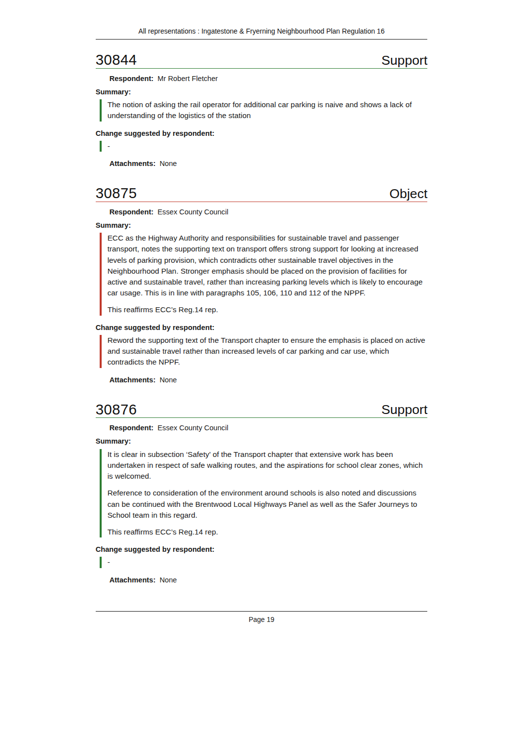All representations : Ingatestone & Fryerning Neighbourhood Plan Regulation 16
30844
Support
Respondent: Mr Robert Fletcher
Summary:
The notion of asking the rail operator for additional car parking is naive and shows a lack of understanding of the logistics of the station
Change suggested by respondent:
-
Attachments: None
30875
Object
Respondent: Essex County Council
Summary:
ECC as the Highway Authority and responsibilities for sustainable travel and passenger transport, notes the supporting text on transport offers strong support for looking at increased levels of parking provision, which contradicts other sustainable travel objectives in the Neighbourhood Plan. Stronger emphasis should be placed on the provision of facilities for active and sustainable travel, rather than increasing parking levels which is likely to encourage car usage. This is in line with paragraphs 105, 106, 110 and 112 of the NPPF.
This reaffirms ECC’s Reg.14 rep.
Change suggested by respondent:
Reword the supporting text of the Transport chapter to ensure the emphasis is placed on active and sustainable travel rather than increased levels of car parking and car use, which contradicts the NPPF.
Attachments: None
30876
Support
Respondent: Essex County Council
Summary:
It is clear in subsection ‘Safety’ of the Transport chapter that extensive work has been undertaken in respect of safe walking routes, and the aspirations for school clear zones, which is welcomed.
Reference to consideration of the environment around schools is also noted and discussions can be continued with the Brentwood Local Highways Panel as well as the Safer Journeys to School team in this regard.
This reaffirms ECC’s Reg.14 rep.
Change suggested by respondent:
-
Attachments: None
Page 19